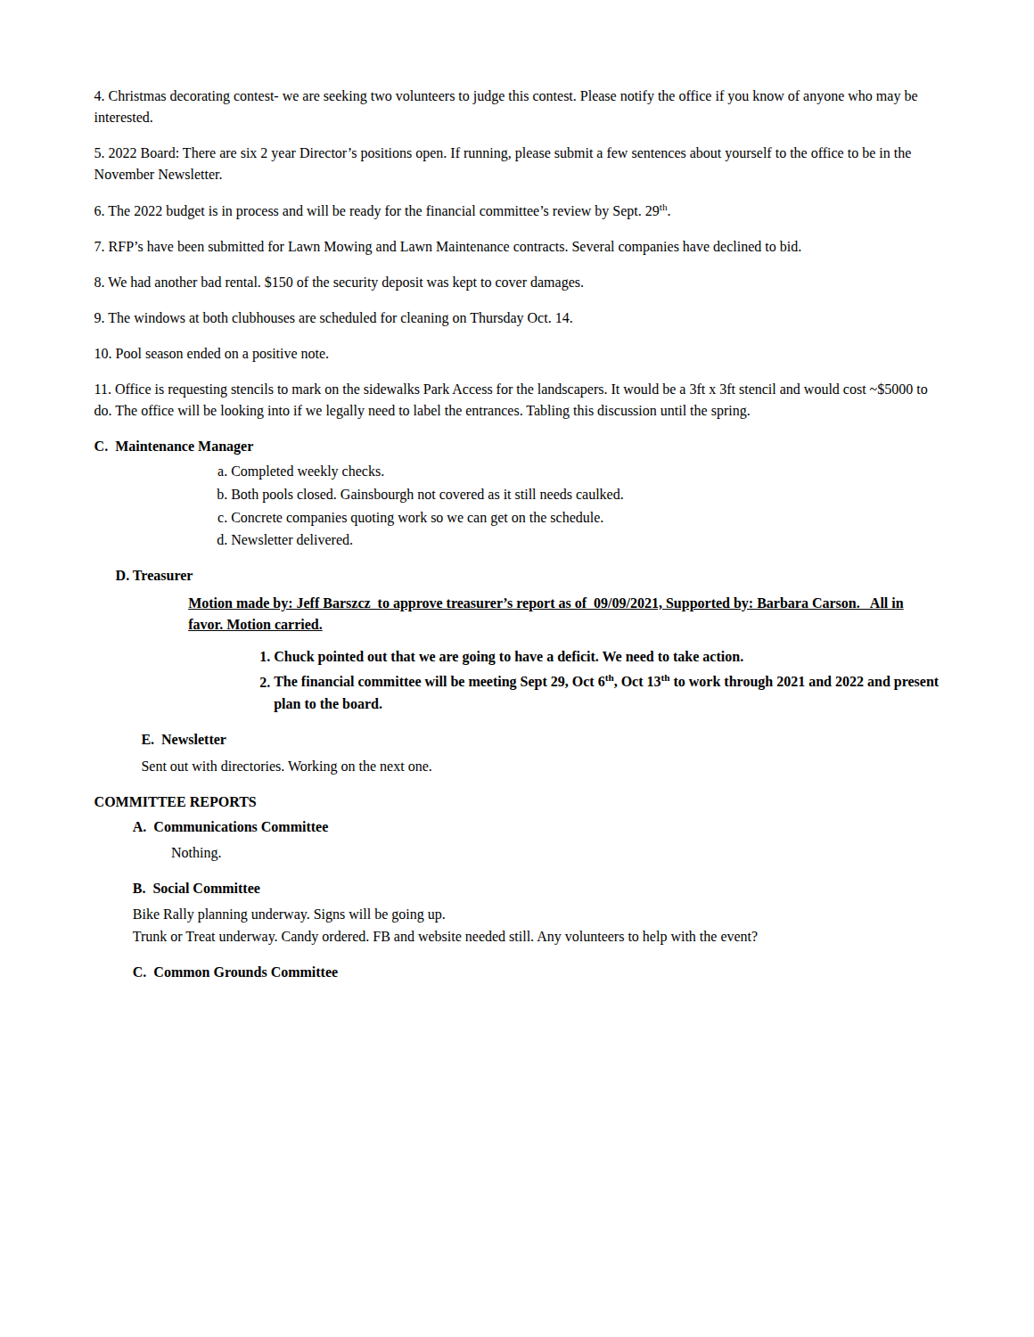4. Christmas decorating contest- we are seeking two volunteers to judge this contest. Please notify the office if you know of anyone who may be interested.
5. 2022 Board: There are six 2 year Director’s positions open. If running, please submit a few sentences about yourself to the office to be in the November Newsletter.
6. The 2022 budget is in process and will be ready for the financial committee’s review by Sept. 29th.
7. RFP’s have been submitted for Lawn Mowing and Lawn Maintenance contracts. Several companies have declined to bid.
8. We had another bad rental. $150 of the security deposit was kept to cover damages.
9. The windows at both clubhouses are scheduled for cleaning on Thursday Oct. 14.
10. Pool season ended on a positive note.
11. Office is requesting stencils to mark on the sidewalks Park Access for the landscapers. It would be a 3ft x 3ft stencil and would cost ~$5000 to do. The office will be looking into if we legally need to label the entrances. Tabling this discussion until the spring.
C. Maintenance Manager
Completed weekly checks.
Both pools closed. Gainsbourgh not covered as it still needs caulked.
Concrete companies quoting work so we can get on the schedule.
Newsletter delivered.
D. Treasurer
Motion made by: Jeff Barszcz to approve treasurer’s report as of 09/09/2021, Supported by: Barbara Carson. All in favor. Motion carried.
Chuck pointed out that we are going to have a deficit. We need to take action.
The financial committee will be meeting Sept 29, Oct 6th, Oct 13th to work through 2021 and 2022 and present plan to the board.
E. Newsletter
Sent out with directories. Working on the next one.
COMMITTEE REPORTS
A. Communications Committee
Nothing.
B. Social Committee
Bike Rally planning underway. Signs will be going up.
Trunk or Treat underway. Candy ordered. FB and website needed still. Any volunteers to help with the event?
C. Common Grounds Committee